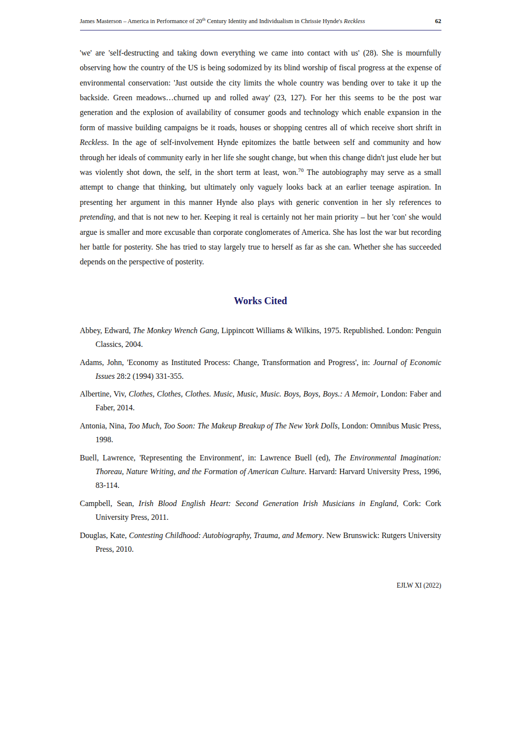James Masterson – America in Performance of 20th Century Identity and Individualism in Chrissie Hynde's Reckless 62
'we' are 'self-destructing and taking down everything we came into contact with us' (28). She is mournfully observing how the country of the US is being sodomized by its blind worship of fiscal progress at the expense of environmental conservation: 'Just outside the city limits the whole country was bending over to take it up the backside. Green meadows…churned up and rolled away' (23, 127). For her this seems to be the post war generation and the explosion of availability of consumer goods and technology which enable expansion in the form of massive building campaigns be it roads, houses or shopping centres all of which receive short shrift in Reckless. In the age of self-involvement Hynde epitomizes the battle between self and community and how through her ideals of community early in her life she sought change, but when this change didn't just elude her but was violently shot down, the self, in the short term at least, won.70 The autobiography may serve as a small attempt to change that thinking, but ultimately only vaguely looks back at an earlier teenage aspiration. In presenting her argument in this manner Hynde also plays with generic convention in her sly references to pretending, and that is not new to her. Keeping it real is certainly not her main priority – but her 'con' she would argue is smaller and more excusable than corporate conglomerates of America. She has lost the war but recording her battle for posterity. She has tried to stay largely true to herself as far as she can. Whether she has succeeded depends on the perspective of posterity.
Works Cited
Abbey, Edward, The Monkey Wrench Gang, Lippincott Williams & Wilkins, 1975. Republished. London: Penguin Classics, 2004.
Adams, John, 'Economy as Instituted Process: Change, Transformation and Progress', in: Journal of Economic Issues 28:2 (1994) 331-355.
Albertine, Viv, Clothes, Clothes, Clothes. Music, Music, Music. Boys, Boys, Boys.: A Memoir, London: Faber and Faber, 2014.
Antonia, Nina, Too Much, Too Soon: The Makeup Breakup of The New York Dolls, London: Omnibus Music Press, 1998.
Buell, Lawrence, 'Representing the Environment', in: Lawrence Buell (ed), The Environmental Imagination: Thoreau, Nature Writing, and the Formation of American Culture. Harvard: Harvard University Press, 1996, 83-114.
Campbell, Sean, Irish Blood English Heart: Second Generation Irish Musicians in England, Cork: Cork University Press, 2011.
Douglas, Kate, Contesting Childhood: Autobiography, Trauma, and Memory. New Brunswick: Rutgers University Press, 2010.
EJLW XI (2022)